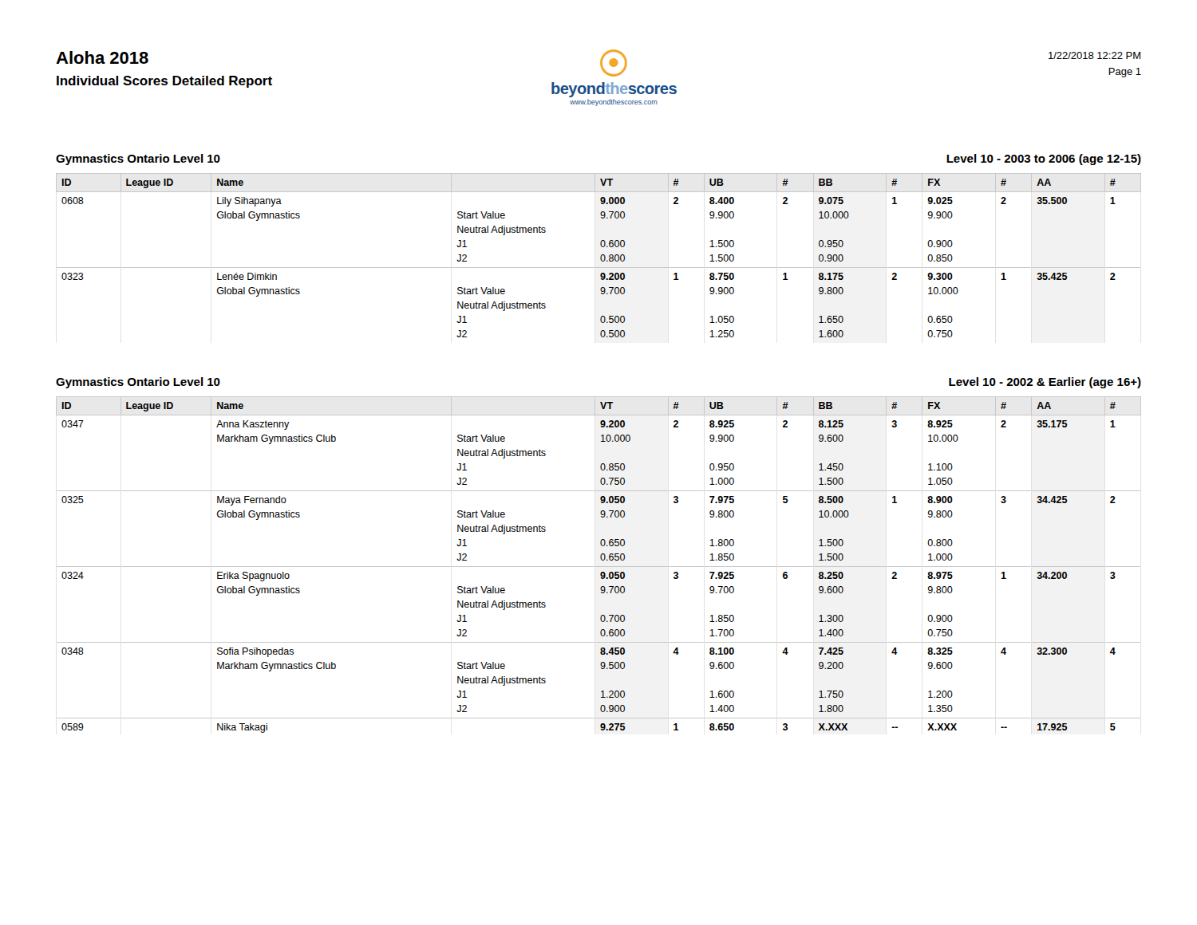Aloha 2018
Individual Scores Detailed Report
⦿
beyondthescores
www.beyondthescores.com
1/22/2018 12:22 PM
Page 1
Gymnastics Ontario Level 10
Level 10 - 2003 to 2006 (age 12-15)
| ID | League ID | Name | | VT | # | UB | # | BB | # | FX | # | AA | # |
| --- | --- | --- | --- | --- | --- | --- | --- | --- | --- | --- | --- | --- | --- |
| 0608 | | Lily Sihapanya | | 9.000 | 2 | 8.400 | 2 | 9.075 | 1 | 9.025 | 2 | 35.500 | 1 |
| | | Global Gymnastics | Start Value | 9.700 | | 9.900 | | 10.000 | | 9.900 | | | |
| | | | Neutral Adjustments | | | | | | | | | | |
| | | | J1 | 0.600 | | 1.500 | | 0.950 | | 0.900 | | | |
| | | | J2 | 0.800 | | 1.500 | | 0.900 | | 0.850 | | | |
| 0323 | | Lenée Dimkin | | 9.200 | 1 | 8.750 | 1 | 8.175 | 2 | 9.300 | 1 | 35.425 | 2 |
| | | Global Gymnastics | Start Value | 9.700 | | 9.900 | | 9.800 | | 10.000 | | | |
| | | | Neutral Adjustments | | | | | | | | | | |
| | | | J1 | 0.500 | | 1.050 | | 1.650 | | 0.650 | | | |
| | | | J2 | 0.500 | | 1.250 | | 1.600 | | 0.750 | | | |
Gymnastics Ontario Level 10
Level 10 - 2002 & Earlier (age 16+)
| ID | League ID | Name | | VT | # | UB | # | BB | # | FX | # | AA | # |
| --- | --- | --- | --- | --- | --- | --- | --- | --- | --- | --- | --- | --- | --- |
| 0347 | | Anna Kasztenny | | 9.200 | 2 | 8.925 | 2 | 8.125 | 3 | 8.925 | 2 | 35.175 | 1 |
| | | Markham Gymnastics Club | Start Value | 10.000 | | 9.900 | | 9.600 | | 10.000 | | | |
| | | | Neutral Adjustments | | | | | | | | | | |
| | | | J1 | 0.850 | | 0.950 | | 1.450 | | 1.100 | | | |
| | | | J2 | 0.750 | | 1.000 | | 1.500 | | 1.050 | | | |
| 0325 | | Maya Fernando | | 9.050 | 3 | 7.975 | 5 | 8.500 | 1 | 8.900 | 3 | 34.425 | 2 |
| | | Global Gymnastics | Start Value | 9.700 | | 9.800 | | 10.000 | | 9.800 | | | |
| | | | Neutral Adjustments | | | | | | | | | | |
| | | | J1 | 0.650 | | 1.800 | | 1.500 | | 0.800 | | | |
| | | | J2 | 0.650 | | 1.850 | | 1.500 | | 1.000 | | | |
| 0324 | | Erika Spagnuolo | | 9.050 | 3 | 7.925 | 6 | 8.250 | 2 | 8.975 | 1 | 34.200 | 3 |
| | | Global Gymnastics | Start Value | 9.700 | | 9.700 | | 9.600 | | 9.800 | | | |
| | | | Neutral Adjustments | | | | | | | | | | |
| | | | J1 | 0.700 | | 1.850 | | 1.300 | | 0.900 | | | |
| | | | J2 | 0.600 | | 1.700 | | 1.400 | | 0.750 | | | |
| 0348 | | Sofia Psihopedas | | 8.450 | 4 | 8.100 | 4 | 7.425 | 4 | 8.325 | 4 | 32.300 | 4 |
| | | Markham Gymnastics Club | Start Value | 9.500 | | 9.600 | | 9.200 | | 9.600 | | | |
| | | | Neutral Adjustments | | | | | | | | | | |
| | | | J1 | 1.200 | | 1.600 | | 1.750 | | 1.200 | | | |
| | | | J2 | 0.900 | | 1.400 | | 1.800 | | 1.350 | | | |
| 0589 | | Nika Takagi | | 9.275 | 1 | 8.650 | 3 | X.XXX | -- | X.XXX | -- | 17.925 | 5 |